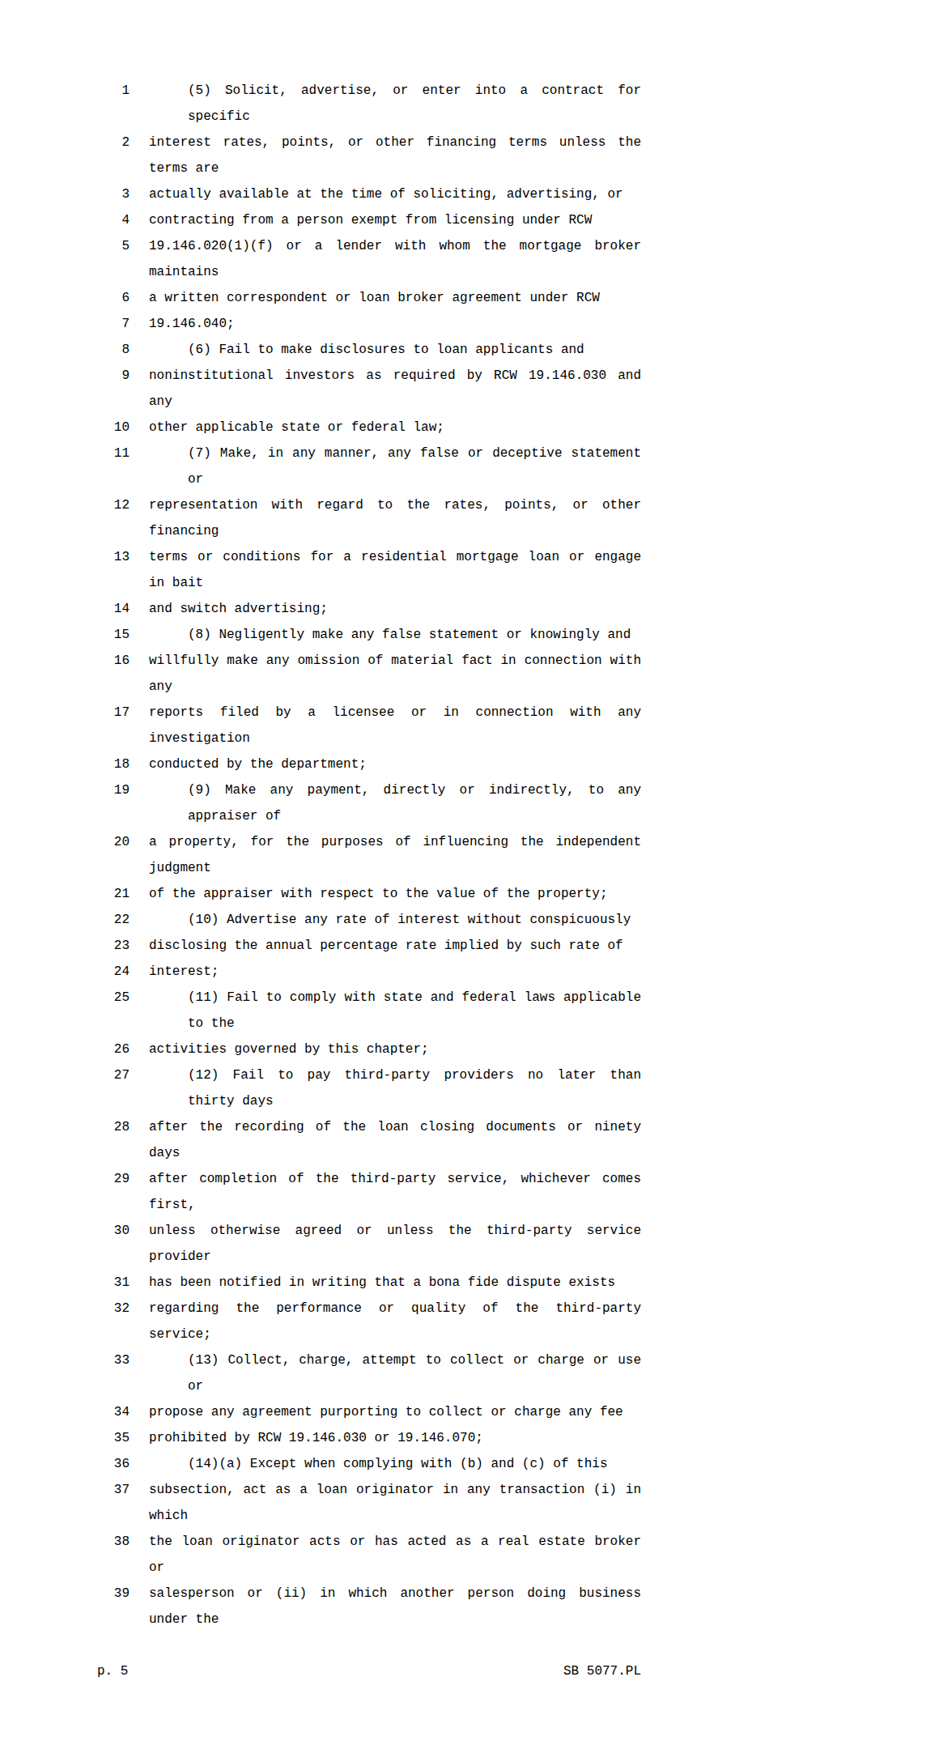1(5) Solicit, advertise, or enter into a contract for specific
2 interest rates, points, or other financing terms unless the terms are
3 actually available at the time of soliciting, advertising, or
4 contracting from a person exempt from licensing under RCW
519.146.020(1)(f) or a lender with whom the mortgage broker maintains
6 a written correspondent or loan broker agreement under RCW
719.146.040;
8(6) Fail to make disclosures to loan applicants and
9 noninstitutional investors as required by RCW 19.146.030 and any
10 other applicable state or federal law;
11(7) Make, in any manner, any false or deceptive statement or
12 representation with regard to the rates, points, or other financing
13 terms or conditions for a residential mortgage loan or engage in bait
14 and switch advertising;
15(8) Negligently make any false statement or knowingly and
16 willfully make any omission of material fact in connection with any
17 reports filed by a licensee or in connection with any investigation
18 conducted by the department;
19(9) Make any payment, directly or indirectly, to any appraiser of
20 a property, for the purposes of influencing the independent judgment
21 of the appraiser with respect to the value of the property;
22(10) Advertise any rate of interest without conspicuously
23 disclosing the annual percentage rate implied by such rate of
24 interest;
25(11) Fail to comply with state and federal laws applicable to the
26 activities governed by this chapter;
27(12) Fail to pay third-party providers no later than thirty days
28 after the recording of the loan closing documents or ninety days
29 after completion of the third-party service, whichever comes first,
30 unless otherwise agreed or unless the third-party service provider
31 has been notified in writing that a bona fide dispute exists
32 regarding the performance or quality of the third-party service;
33(13) Collect, charge, attempt to collect or charge or use or
34 propose any agreement purporting to collect or charge any fee
35 prohibited by RCW 19.146.030 or 19.146.070;
36(14)(a) Except when complying with (b) and (c) of this
37 subsection, act as a loan originator in any transaction (i) in which
38 the loan originator acts or has acted as a real estate broker or
39 salesperson or (ii) in which another person doing business under the
p. 5 SB 5077.PL